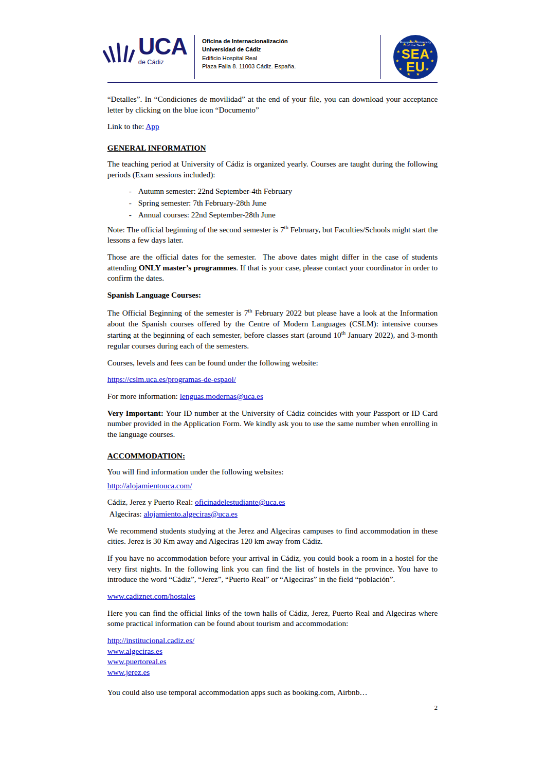UCA
de Cádiz
Oficina de Internacionalización
Universidad de Cádiz
Edificio Hospital Real
Plaza Falla 8. 11003 Cádiz. España.
★ ★ ★ ★ ★ ★ ★ ★ ★ ★ ★ ★
European University
of the Seas
SEA
EU
“Detalles”. In “Condiciones de movilidad” at the end of your file, you can download your acceptance letter by clicking on the blue icon “Documento”
Link to the: App
GENERAL INFORMATION
The teaching period at University of Cádiz is organized yearly. Courses are taught during the following periods (Exam sessions included):
Autumn semester: 22nd September-4th February
Spring semester: 7th February-28th June
Annual courses: 22nd September-28th June
Note: The official beginning of the second semester is 7th February, but Faculties/Schools might start the lessons a few days later.
Those are the official dates for the semester. The above dates might differ in the case of students attending ONLY master’s programmes. If that is your case, please contact your coordinator in order to confirm the dates.
Spanish Language Courses:
The Official Beginning of the semester is 7th February 2022 but please have a look at the Information about the Spanish courses offered by the Centre of Modern Languages (CSLM): intensive courses starting at the beginning of each semester, before classes start (around 10th January 2022), and 3-month regular courses during each of the semesters.
Courses, levels and fees can be found under the following website:
https://cslm.uca.es/programas-de-espaol/
For more information: lenguas.modernas@uca.es
Very Important: Your ID number at the University of Cádiz coincides with your Passport or ID Card number provided in the Application Form. We kindly ask you to use the same number when enrolling in the language courses.
ACCOMMODATION:
You will find information under the following websites:
http://alojamientouca.com/
Cádiz, Jerez y Puerto Real: oficinadelestudiante@uca.es
Algeciras: alojamiento.algeciras@uca.es
We recommend students studying at the Jerez and Algeciras campuses to find accommodation in these cities. Jerez is 30 Km away and Algeciras 120 km away from Cádiz.
If you have no accommodation before your arrival in Cádiz, you could book a room in a hostel for the very first nights. In the following link you can find the list of hostels in the province. You have to introduce the word “Cádiz”, “Jerez”, “Puerto Real” or “Algeciras” in the field “población”.
www.cadiznet.com/hostales
Here you can find the official links of the town halls of Cádiz, Jerez, Puerto Real and Algeciras where some practical information can be found about tourism and accommodation:
http://institucional.cadiz.es/ www.algeciras.es www.puertoreal.es www.jerez.es
You could also use temporal accommodation apps such as booking.com, Airbnb…
2